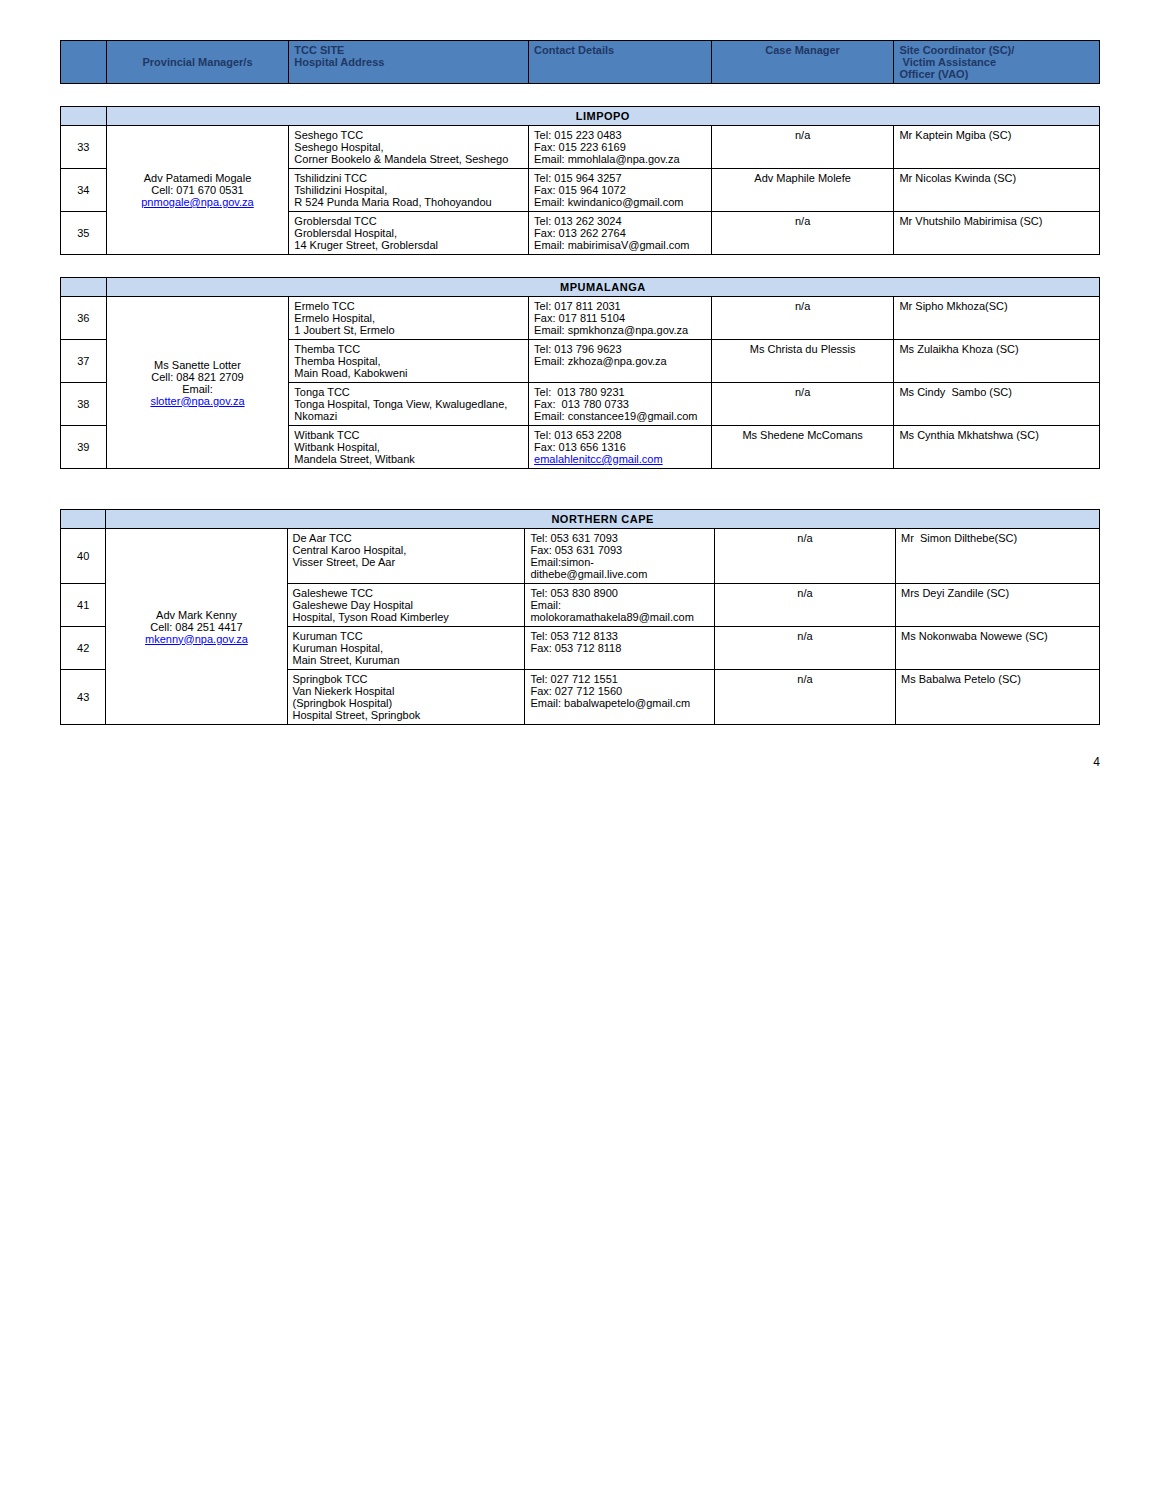| | Provincial Manager/s | TCC SITE Hospital Address | Contact Details | Case Manager | Site Coordinator (SC)/ Victim Assistance Officer (VAO) |
| --- | --- | --- | --- | --- | --- |
| | LIMPOPO |
| 33 | Adv Patamedi Mogale Cell: 071 670 0531 pnmogale@npa.gov.za | Seshego TCC Seshego Hospital, Corner Bookelo & Mandela Street, Seshego | Tel: 015 223 0483 Fax: 015 223 6169 Email: mmohlala@npa.gov.za | n/a | Mr Kaptein Mgiba (SC) |
| 34 | Tshilidzini TCC Tshilidzini Hospital, R 524 Punda Maria Road, Thohoyandou | Tel: 015 964 3257 Fax: 015 964 1072 Email: kwindanico@gmail.com | Adv Maphile Molefe | Mr Nicolas Kwinda (SC) |
| 35 | Groblersdal TCC Groblersdal Hospital, 14 Kruger Street, Groblersdal | Tel: 013 262 3024 Fax: 013 262 2764 Email: mabirimisaV@gmail.com | n/a | Mr Vhutshilo Mabirimisa (SC) |
| | MPUMALANGA |
| 36 | Ms Sanette Lotter Cell: 084 821 2709 Email: slotter@npa.gov.za | Ermelo TCC Ermelo Hospital, 1 Joubert St, Ermelo | Tel: 017 811 2031 Fax: 017 811 5104 Email: spmkhonza@npa.gov.za | n/a | Mr Sipho Mkhoza(SC) |
| 37 | Themba TCC Themba Hospital, Main Road, Kabokweni | Tel: 013 796 9623 Email: zkhoza@npa.gov.za | Ms Christa du Plessis | Ms Zulaikha Khoza (SC) |
| 38 | Tonga TCC Tonga Hospital, Tonga View, Kwalugedlane, Nkomazi | Tel: 013 780 9231 Fax: 013 780 0733 Email: constancee19@gmail.com | n/a | Ms Cindy Sambo (SC) |
| 39 | Witbank TCC Witbank Hospital, Mandela Street, Witbank | Tel: 013 653 2208 Fax: 013 656 1316 emalahlenitcc@gmail.com | Ms Shedene McComans | Ms Cynthia Mkhatshwa (SC) |
| | NORTHERN CAPE |
| 40 | Adv Mark Kenny Cell: 084 251 4417 mkenny@npa.gov.za | De Aar TCC Central Karoo Hospital, Visser Street, De Aar | Tel: 053 631 7093 Fax: 053 631 7093 Email:simon-dithebe@gmail.live.com | n/a | Mr Simon Dilthebe(SC) |
| 41 | Galeshewe TCC Galeshewe Day Hospital Hospital, Tyson Road Kimberley | Tel: 053 830 8900 Email: molokoramathakela89@mail.com | n/a | Mrs Deyi Zandile (SC) |
| 42 | Kuruman TCC Kuruman Hospital, Main Street, Kuruman | Tel: 053 712 8133 Fax: 053 712 8118 | n/a | Ms Nokonwaba Nowewe (SC) |
| 43 | Springbok TCC Van Niekerk Hospital (Springbok Hospital) Hospital Street, Springbok | Tel: 027 712 1551 Fax: 027 712 1560 Email: babalwapetelo@gmail.cm | n/a | Ms Babalwa Petelo (SC) |
4